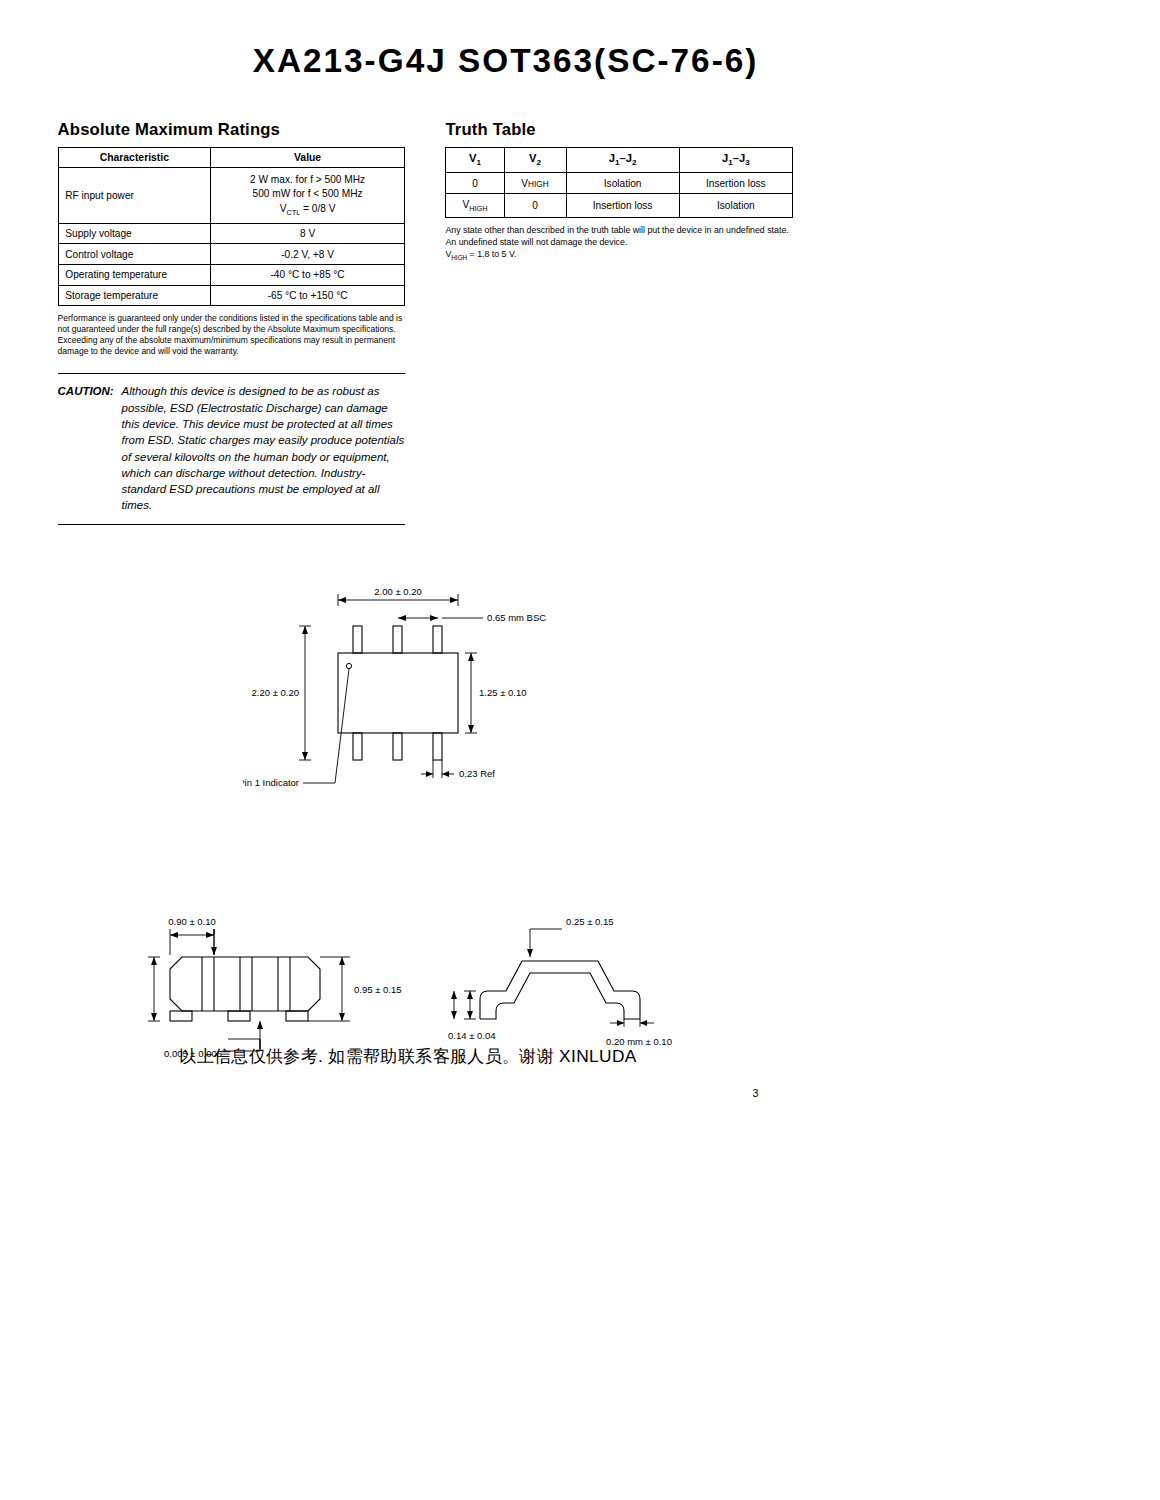XA213-G4J SOT363(SC-76-6)
Absolute Maximum Ratings
| Characteristic | Value |
| --- | --- |
| RF input power | 2 W max. for f > 500 MHz 500 mW for f < 500 MHz V CTL = 0/8 V |
| Supply voltage | 8 V |
| Control voltage | -0.2 V, +8 V |
| Operating temperature | -40 °C to +85 °C |
| Storage temperature | -65 °C to +150 °C |
Performance is guaranteed only under the conditions listed in the specifications table and is not guaranteed under the full range(s) described by the Absolute Maximum specifications. Exceeding any of the absolute maximum/minimum specifications may result in permanent damage to the device and will void the warranty.
CAUTION: Although this device is designed to be as robust as possible, ESD (Electrostatic Discharge) can damage this device. This device must be protected at all times from ESD. Static charges may easily produce potentials of several kilovolts on the human body or equipment, which can discharge without detection. Industry-standard ESD precautions must be employed at all times.
Truth Table
| V 1 | V 2 | J 1 –J 2 | J 1 –J 3 |
| --- | --- | --- | --- |
| 0 | V HIGH | Isolation | Insertion loss |
| V HIGH | 0 | Insertion loss | Isolation |
Any state other than described in the truth table will put the device in an undefined state.
An undefined state will not damage the device.
VHIGH = 1.8 to 5 V.
2.00 ± 0.20 0.65 mm BSC 2.20 ± 0.20 1.25 ± 0.10 Pin 1 Indicator 0.23 Ref
0.90 ± 0.10 0.95 ± 0.15 0.005 ± 0.005
0.25 ± 0.15 0.14 ± 0.04 0.20 mm ± 0.10
以上信息仅供参考. 如需帮助联系客服人员。谢谢 XINLUDA
3